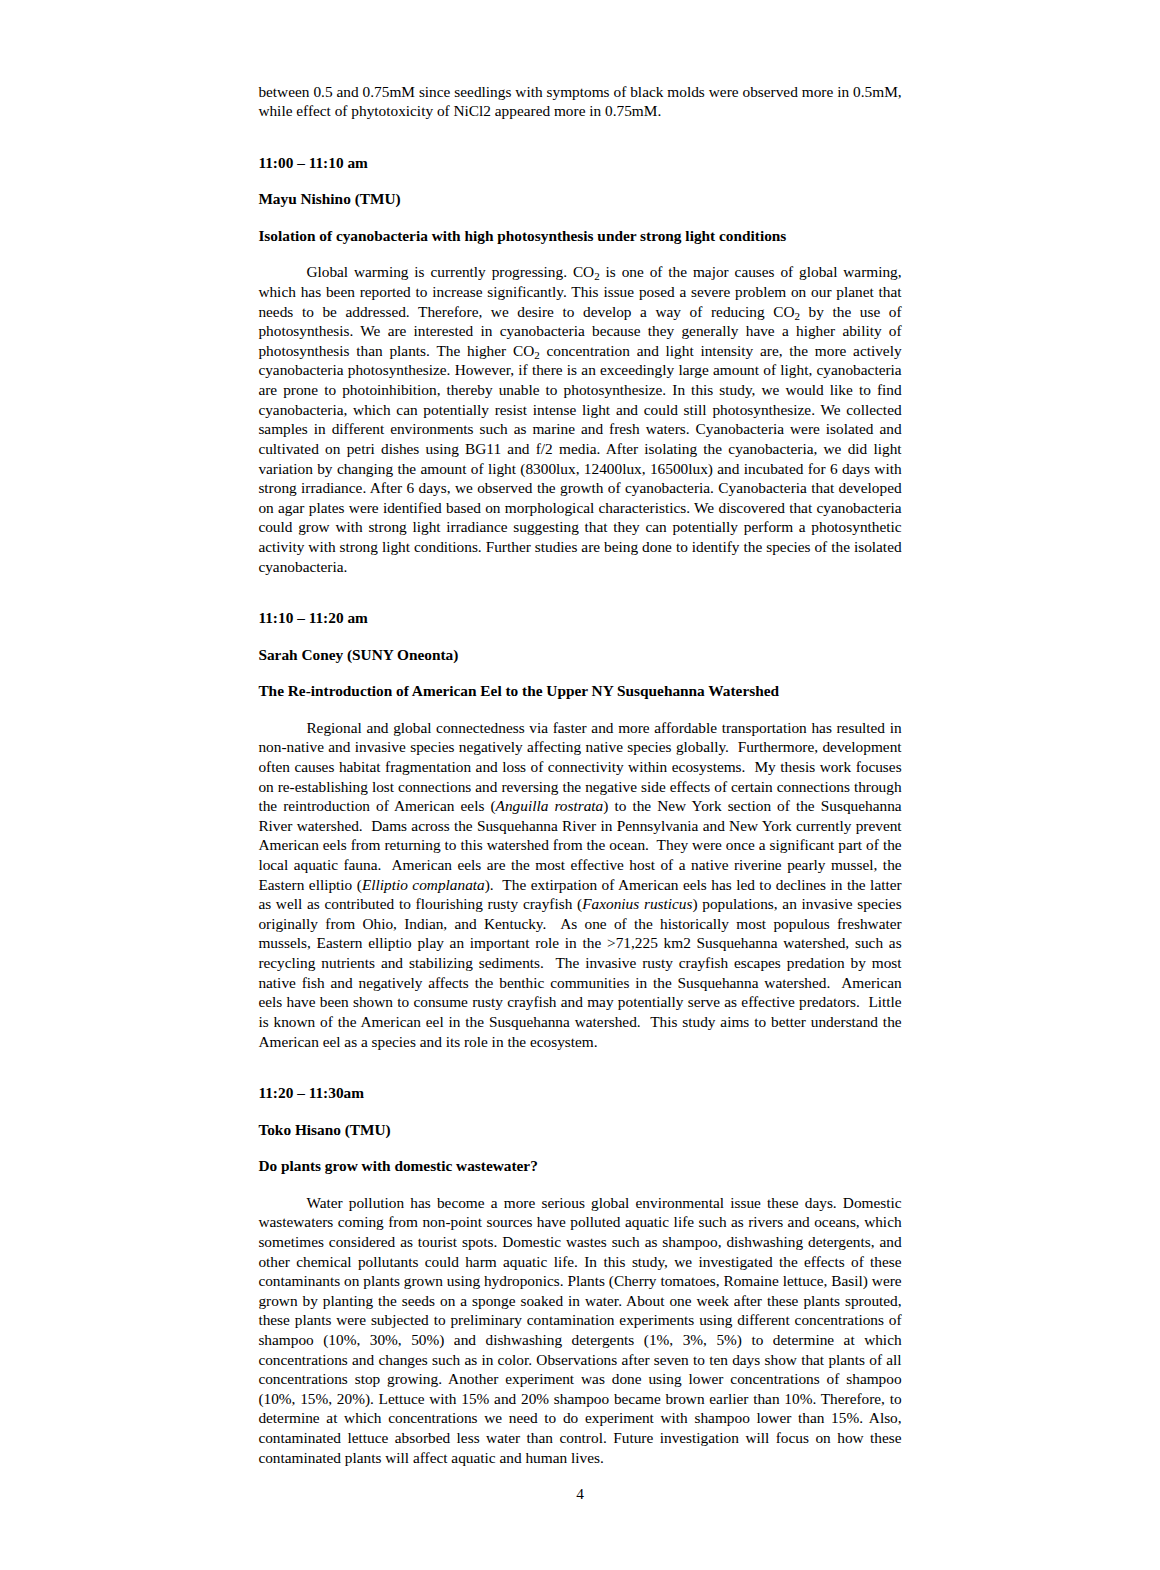between 0.5 and 0.75mM since seedlings with symptoms of black molds were observed more in 0.5mM, while effect of phytotoxicity of NiCl2 appeared more in 0.75mM.
11:00 – 11:10 am
Mayu Nishino (TMU)
Isolation of cyanobacteria with high photosynthesis under strong light conditions
Global warming is currently progressing. CO2 is one of the major causes of global warming, which has been reported to increase significantly. This issue posed a severe problem on our planet that needs to be addressed. Therefore, we desire to develop a way of reducing CO2 by the use of photosynthesis. We are interested in cyanobacteria because they generally have a higher ability of photosynthesis than plants. The higher CO2 concentration and light intensity are, the more actively cyanobacteria photosynthesize. However, if there is an exceedingly large amount of light, cyanobacteria are prone to photoinhibition, thereby unable to photosynthesize. In this study, we would like to find cyanobacteria, which can potentially resist intense light and could still photosynthesize. We collected samples in different environments such as marine and fresh waters. Cyanobacteria were isolated and cultivated on petri dishes using BG11 and f/2 media. After isolating the cyanobacteria, we did light variation by changing the amount of light (8300lux, 12400lux, 16500lux) and incubated for 6 days with strong irradiance. After 6 days, we observed the growth of cyanobacteria. Cyanobacteria that developed on agar plates were identified based on morphological characteristics. We discovered that cyanobacteria could grow with strong light irradiance suggesting that they can potentially perform a photosynthetic activity with strong light conditions. Further studies are being done to identify the species of the isolated cyanobacteria.
11:10 – 11:20 am
Sarah Coney (SUNY Oneonta)
The Re-introduction of American Eel to the Upper NY Susquehanna Watershed
Regional and global connectedness via faster and more affordable transportation has resulted in non-native and invasive species negatively affecting native species globally. Furthermore, development often causes habitat fragmentation and loss of connectivity within ecosystems. My thesis work focuses on re-establishing lost connections and reversing the negative side effects of certain connections through the reintroduction of American eels (Anguilla rostrata) to the New York section of the Susquehanna River watershed. Dams across the Susquehanna River in Pennsylvania and New York currently prevent American eels from returning to this watershed from the ocean. They were once a significant part of the local aquatic fauna. American eels are the most effective host of a native riverine pearly mussel, the Eastern elliptio (Elliptio complanata). The extirpation of American eels has led to declines in the latter as well as contributed to flourishing rusty crayfish (Faxonius rusticus) populations, an invasive species originally from Ohio, Indian, and Kentucky. As one of the historically most populous freshwater mussels, Eastern elliptio play an important role in the >71,225 km2 Susquehanna watershed, such as recycling nutrients and stabilizing sediments. The invasive rusty crayfish escapes predation by most native fish and negatively affects the benthic communities in the Susquehanna watershed. American eels have been shown to consume rusty crayfish and may potentially serve as effective predators. Little is known of the American eel in the Susquehanna watershed. This study aims to better understand the American eel as a species and its role in the ecosystem.
11:20 – 11:30am
Toko Hisano (TMU)
Do plants grow with domestic wastewater?
Water pollution has become a more serious global environmental issue these days. Domestic wastewaters coming from non-point sources have polluted aquatic life such as rivers and oceans, which sometimes considered as tourist spots. Domestic wastes such as shampoo, dishwashing detergents, and other chemical pollutants could harm aquatic life. In this study, we investigated the effects of these contaminants on plants grown using hydroponics. Plants (Cherry tomatoes, Romaine lettuce, Basil) were grown by planting the seeds on a sponge soaked in water. About one week after these plants sprouted, these plants were subjected to preliminary contamination experiments using different concentrations of shampoo (10%, 30%, 50%) and dishwashing detergents (1%, 3%, 5%) to determine at which concentrations and changes such as in color. Observations after seven to ten days show that plants of all concentrations stop growing. Another experiment was done using lower concentrations of shampoo (10%, 15%, 20%). Lettuce with 15% and 20% shampoo became brown earlier than 10%. Therefore, to determine at which concentrations we need to do experiment with shampoo lower than 15%. Also, contaminated lettuce absorbed less water than control. Future investigation will focus on how these contaminated plants will affect aquatic and human lives.
4